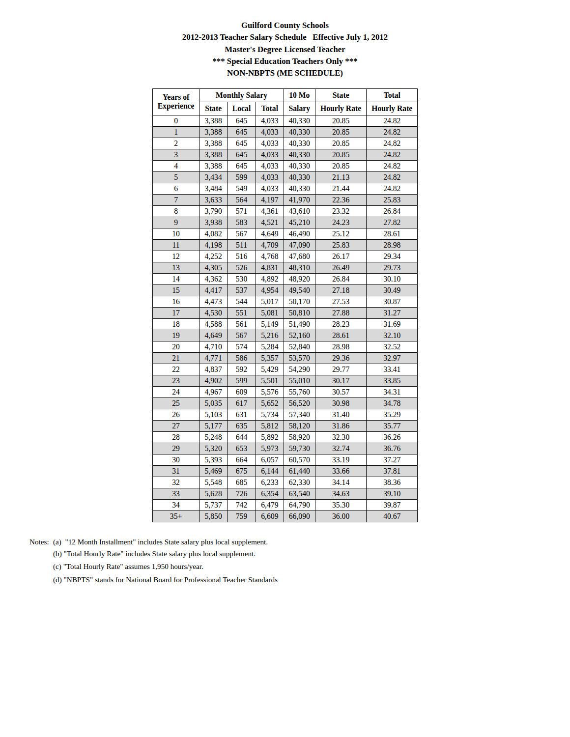Guilford County Schools
2012-2013 Teacher Salary Schedule Effective July 1, 2012
Master's Degree Licensed Teacher
*** Special Education Teachers Only ***
NON-NBPTS (ME SCHEDULE)
| Years of Experience | Monthly Salary | 10 Mo | State | Total |
| --- | --- | --- | --- | --- |
| State | Local | Total | Salary | Hourly Rate | Hourly Rate |
| 0 | 3,388 | 645 | 4,033 | 40,330 | 20.85 | 24.82 |
| 1 | 3,388 | 645 | 4,033 | 40,330 | 20.85 | 24.82 |
| 2 | 3,388 | 645 | 4,033 | 40,330 | 20.85 | 24.82 |
| 3 | 3,388 | 645 | 4,033 | 40,330 | 20.85 | 24.82 |
| 4 | 3,388 | 645 | 4,033 | 40,330 | 20.85 | 24.82 |
| 5 | 3,434 | 599 | 4,033 | 40,330 | 21.13 | 24.82 |
| 6 | 3,484 | 549 | 4,033 | 40,330 | 21.44 | 24.82 |
| 7 | 3,633 | 564 | 4,197 | 41,970 | 22.36 | 25.83 |
| 8 | 3,790 | 571 | 4,361 | 43,610 | 23.32 | 26.84 |
| 9 | 3,938 | 583 | 4,521 | 45,210 | 24.23 | 27.82 |
| 10 | 4,082 | 567 | 4,649 | 46,490 | 25.12 | 28.61 |
| 11 | 4,198 | 511 | 4,709 | 47,090 | 25.83 | 28.98 |
| 12 | 4,252 | 516 | 4,768 | 47,680 | 26.17 | 29.34 |
| 13 | 4,305 | 526 | 4,831 | 48,310 | 26.49 | 29.73 |
| 14 | 4,362 | 530 | 4,892 | 48,920 | 26.84 | 30.10 |
| 15 | 4,417 | 537 | 4,954 | 49,540 | 27.18 | 30.49 |
| 16 | 4,473 | 544 | 5,017 | 50,170 | 27.53 | 30.87 |
| 17 | 4,530 | 551 | 5,081 | 50,810 | 27.88 | 31.27 |
| 18 | 4,588 | 561 | 5,149 | 51,490 | 28.23 | 31.69 |
| 19 | 4,649 | 567 | 5,216 | 52,160 | 28.61 | 32.10 |
| 20 | 4,710 | 574 | 5,284 | 52,840 | 28.98 | 32.52 |
| 21 | 4,771 | 586 | 5,357 | 53,570 | 29.36 | 32.97 |
| 22 | 4,837 | 592 | 5,429 | 54,290 | 29.77 | 33.41 |
| 23 | 4,902 | 599 | 5,501 | 55,010 | 30.17 | 33.85 |
| 24 | 4,967 | 609 | 5,576 | 55,760 | 30.57 | 34.31 |
| 25 | 5,035 | 617 | 5,652 | 56,520 | 30.98 | 34.78 |
| 26 | 5,103 | 631 | 5,734 | 57,340 | 31.40 | 35.29 |
| 27 | 5,177 | 635 | 5,812 | 58,120 | 31.86 | 35.77 |
| 28 | 5,248 | 644 | 5,892 | 58,920 | 32.30 | 36.26 |
| 29 | 5,320 | 653 | 5,973 | 59,730 | 32.74 | 36.76 |
| 30 | 5,393 | 664 | 6,057 | 60,570 | 33.19 | 37.27 |
| 31 | 5,469 | 675 | 6,144 | 61,440 | 33.66 | 37.81 |
| 32 | 5,548 | 685 | 6,233 | 62,330 | 34.14 | 38.36 |
| 33 | 5,628 | 726 | 6,354 | 63,540 | 34.63 | 39.10 |
| 34 | 5,737 | 742 | 6,479 | 64,790 | 35.30 | 39.87 |
| 35+ | 5,850 | 759 | 6,609 | 66,090 | 36.00 | 40.67 |
Notes:(a) "12 Month Installment" includes State salary plus local supplement.
(b) "Total Hourly Rate" includes State salary plus local supplement.
(c) "Total Hourly Rate" assumes 1,950 hours/year.
(d) "NBPTS" stands for National Board for Professional Teacher Standards